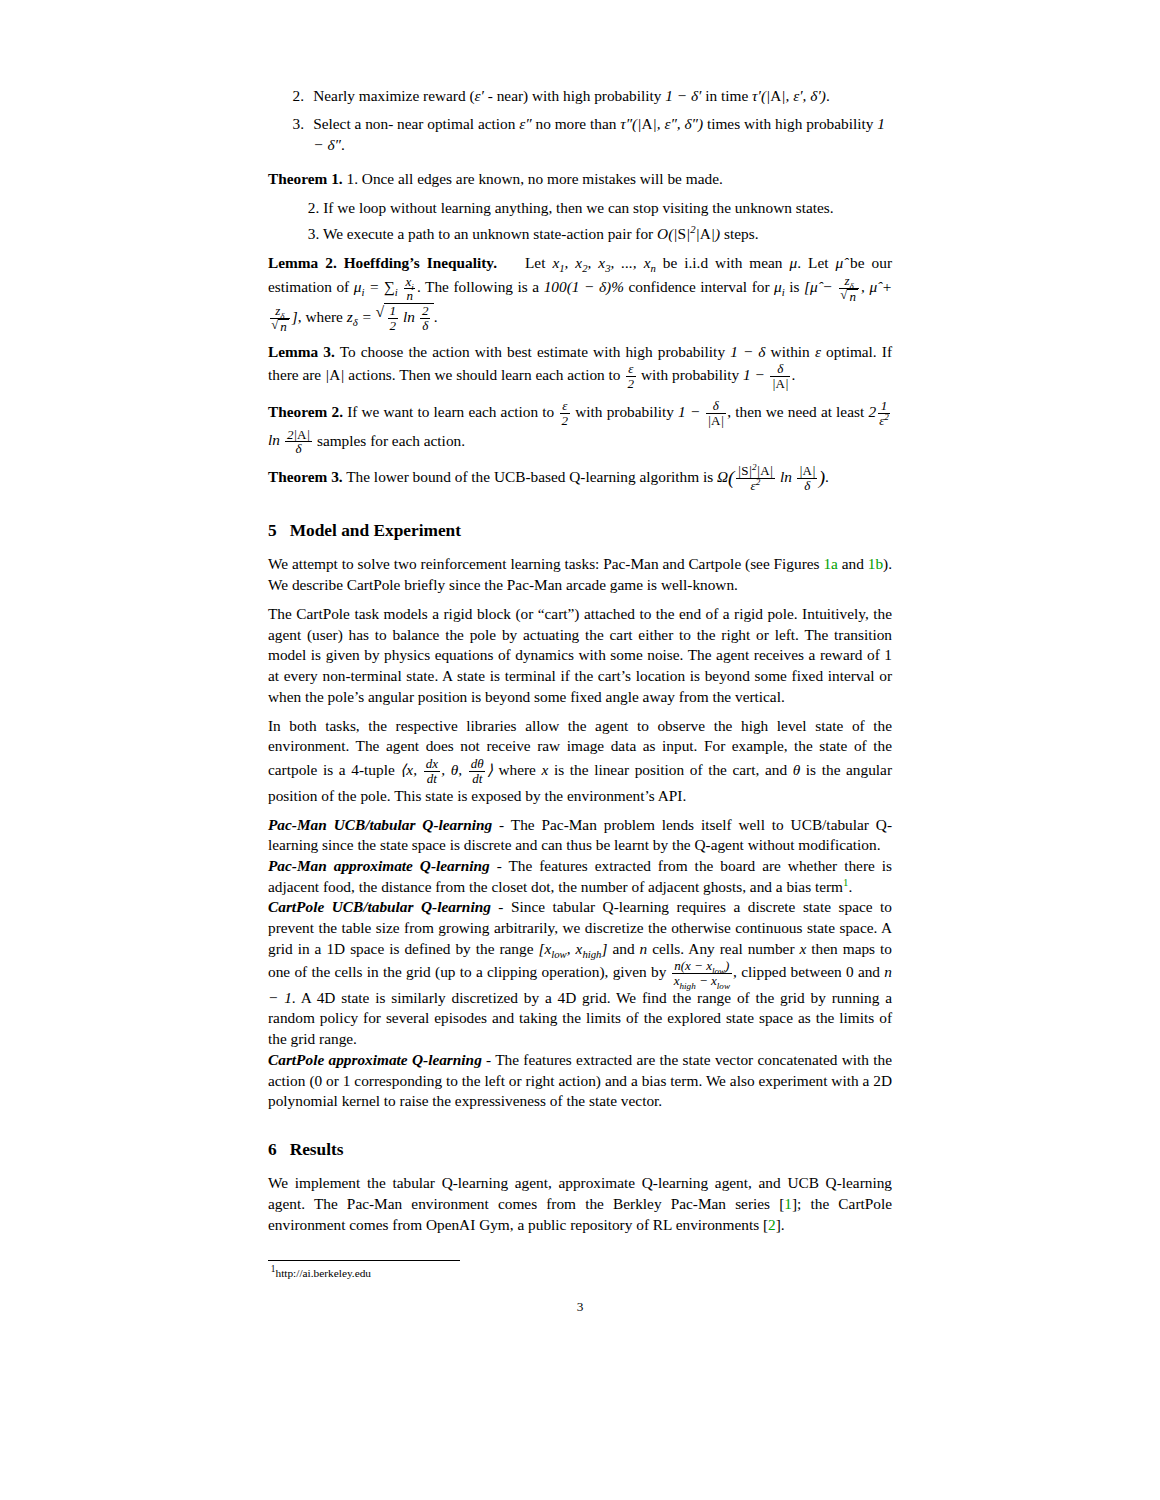Nearly maximize reward (ε′ - near) with high probability 1 − δ′ in time τ′(|A|, ε′, δ′).
Select a non- near optimal action ε″ no more than τ″(|A|, ε″, δ″) times with high probability 1 − δ″.
Theorem 1. 1. Once all edges are known, no more mistakes will be made.
2. If we loop without learning anything, then we can stop visiting the unknown states.
3. We execute a path to an unknown state-action pair for O(|S|2|A|) steps.
Lemma 2. Hoeffding’s Inequality. Let x1, x2, x3, ..., xn be i.i.d with mean μ. Let μ̂ be our estimation of μi = ∑i xi n. The following is a 100(1 − δ)% confidence interval for μi is [μ̂ − zδ n, μ̂ + zδ n], where zδ = 12 ln 2 δ.
Lemma 3. To choose the action with best estimate with high probability 1 − δ within ε optimal. If there are |A| actions. Then we should learn each action to ε 2 with probability 1 − δ|A|.
Theorem 2. If we want to learn each action to ε 2 with probability 1 − δ|A|, then we need at least 21 ε2 ln 2|A|δ samples for each action.
Theorem 3. The lower bound of the UCB-based Q-learning algorithm is Ω(|S|2|A|ε2 ln |A|δ).
5 Model and Experiment
We attempt to solve two reinforcement learning tasks: Pac-Man and Cartpole (see Figures 1a and 1b). We describe CartPole briefly since the Pac-Man arcade game is well-known.
The CartPole task models a rigid block (or “cart”) attached to the end of a rigid pole. Intuitively, the agent (user) has to balance the pole by actuating the cart either to the right or left. The transition model is given by physics equations of dynamics with some noise. The agent receives a reward of 1 at every non-terminal state. A state is terminal if the cart’s location is beyond some fixed interval or when the pole’s angular position is beyond some fixed angle away from the vertical.
In both tasks, the respective libraries allow the agent to observe the high level state of the environment. The agent does not receive raw image data as input. For example, the state of the cartpole is a 4-tuple ⟨x, dx dt, θ, dθ dt⟩ where x is the linear position of the cart, and θ is the angular position of the pole. This state is exposed by the environment’s API.
Pac-Man UCB/tabular Q-learning - The Pac-Man problem lends itself well to UCB/tabular Q-learning since the state space is discrete and can thus be learnt by the Q-agent without modification.
Pac-Man approximate Q-learning - The features extracted from the board are whether there is adjacent food, the distance from the closet dot, the number of adjacent ghosts, and a bias term1.
CartPole UCB/tabular Q-learning - Since tabular Q-learning requires a discrete state space to prevent the table size from growing arbitrarily, we discretize the otherwise continuous state space. A grid in a 1D space is defined by the range [xlow, xhigh] and n cells. Any real number x then maps to one of the cells in the grid (up to a clipping operation), given by n(x − xlow) xhigh − xlow, clipped between 0 and n − 1. A 4D state is similarly discretized by a 4D grid. We find the range of the grid by running a random policy for several episodes and taking the limits of the explored state space as the limits of the grid range.
CartPole approximate Q-learning - The features extracted are the state vector concatenated with the action (0 or 1 corresponding to the left or right action) and a bias term. We also experiment with a 2D polynomial kernel to raise the expressiveness of the state vector.
6 Results
We implement the tabular Q-learning agent, approximate Q-learning agent, and UCB Q-learning agent. The Pac-Man environment comes from the Berkley Pac-Man series [1]; the CartPole environment comes from OpenAI Gym, a public repository of RL environments [2].
1http://ai.berkeley.edu
3